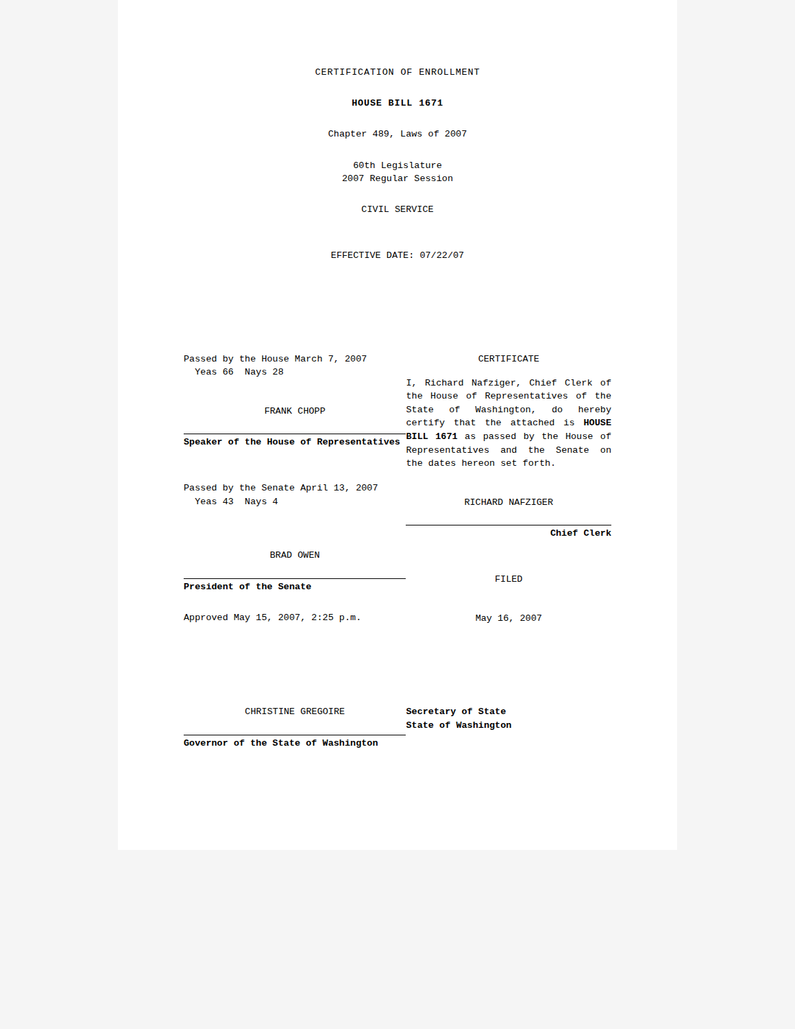CERTIFICATION OF ENROLLMENT
HOUSE BILL 1671
Chapter 489, Laws of 2007
60th Legislature
2007 Regular Session
CIVIL SERVICE
EFFECTIVE DATE: 07/22/07
| Passed by the House March 7, 2007 Yeas 66 Nays 28 FRANK CHOPP Speaker of the House of Representatives Passed by the Senate April 13, 2007 Yeas 43 Nays 4 BRAD OWEN President of the Senate Approved May 15, 2007, 2:25 p.m. | CERTIFICATE I, Richard Nafziger, Chief Clerk of the House of Representatives of the State of Washington, do hereby certify that the attached is HOUSE BILL 1671 as passed by the House of Representatives and the Senate on the dates hereon set forth. RICHARD NAFZIGER Chief Clerk FILED May 16, 2007 |
| CHRISTINE GREGOIRE Governor of the State of Washington | Secretary of State State of Washington |